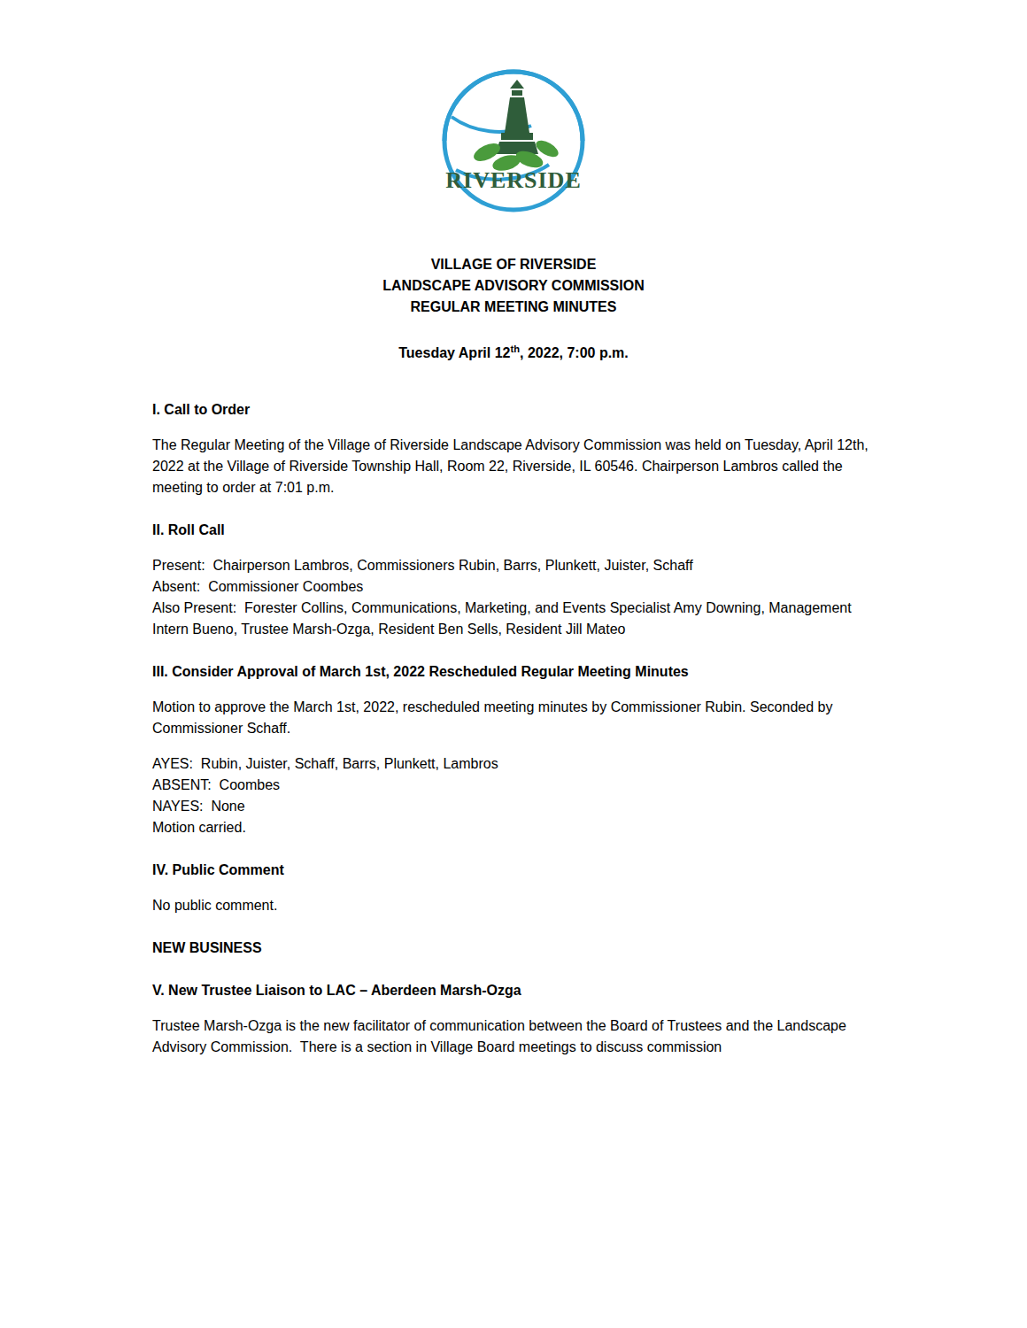RIVERSIDE
VILLAGE OF RIVERSIDE
LANDSCAPE ADVISORY COMMISSION
REGULAR MEETING MINUTES
Tuesday April 12th, 2022, 7:00 p.m.
I. Call to Order
The Regular Meeting of the Village of Riverside Landscape Advisory Commission was held on Tuesday, April 12th, 2022 at the Village of Riverside Township Hall, Room 22, Riverside, IL 60546. Chairperson Lambros called the meeting to order at 7:01 p.m.
II. Roll Call
Present: Chairperson Lambros, Commissioners Rubin, Barrs, Plunkett, Juister, Schaff
Absent: Commissioner Coombes
Also Present: Forester Collins, Communications, Marketing, and Events Specialist Amy Downing, Management Intern Bueno, Trustee Marsh-Ozga, Resident Ben Sells, Resident Jill Mateo
III. Consider Approval of March 1st, 2022 Rescheduled Regular Meeting Minutes
Motion to approve the March 1st, 2022, rescheduled meeting minutes by Commissioner Rubin. Seconded by Commissioner Schaff.
AYES: Rubin, Juister, Schaff, Barrs, Plunkett, Lambros
ABSENT: Coombes
NAYES: None
Motion carried.
IV. Public Comment
No public comment.
NEW BUSINESS
V. New Trustee Liaison to LAC – Aberdeen Marsh-Ozga
Trustee Marsh-Ozga is the new facilitator of communication between the Board of Trustees and the Landscape Advisory Commission. There is a section in Village Board meetings to discuss commission